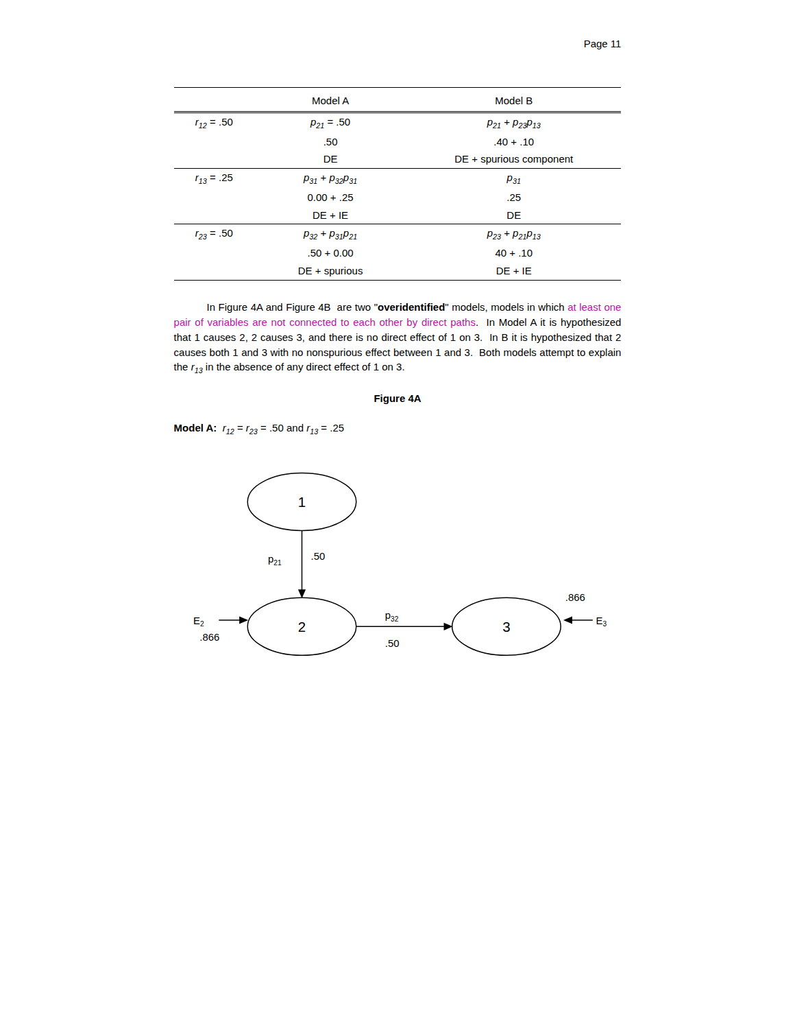Page 11
| | Model A | Model B |
| --- | --- | --- |
| r 12 = .50 | p 21 = .50 | p 21 + p 23 p 13 |
| | .50 | .40 + .10 |
| | DE | DE + spurious component |
| r 13 = .25 | p 31 + p 32 p 31 | p 31 |
| | 0.00 + .25 | .25 |
| | DE + IE | DE |
| r 23 = .50 | p 32 + p 31 p 21 | p 23 + p 21 p 13 |
| | .50 + 0.00 | 40 + .10 |
| | DE + spurious | DE + IE |
In Figure 4A and Figure 4B are two "overidentified" models, models in which at least one pair of variables are not connected to each other by direct paths. In Model A it is hypothesized that 1 causes 2, 2 causes 3, and there is no direct effect of 1 on 3. In B it is hypothesized that 2 causes both 1 and 3 with no nonspurious effect between 1 and 3. Both models attempt to explain the r13 in the absence of any direct effect of 1 on 3.
Figure 4A
Model A: r12 = r23 = .50 and r13 = .25
1 p21 .50 2 3 p32 .50 E2 .866 E3 .866